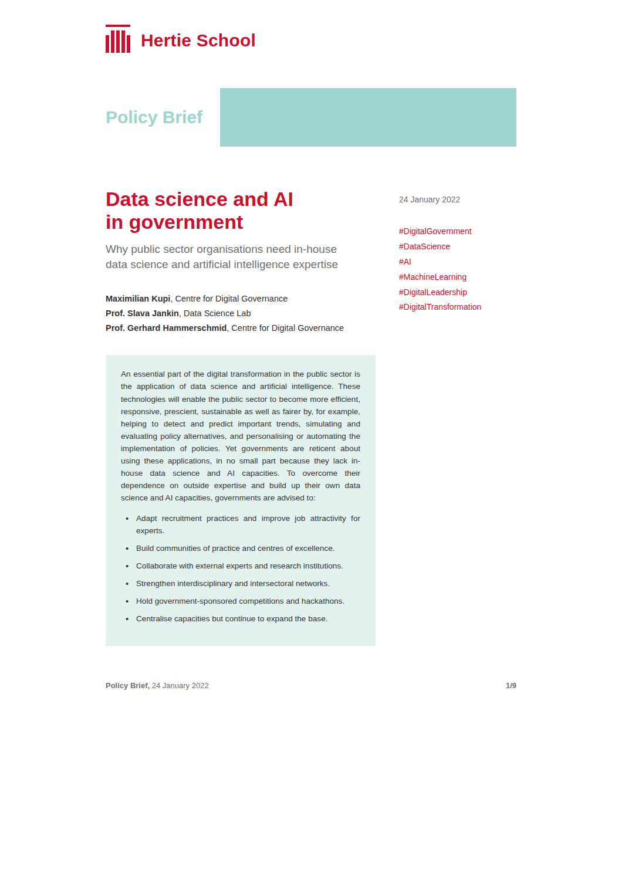Hertie School
Policy Brief
Data science and AI
in government
Why public sector organisations need in-house
data science and artificial intelligence expertise
Maximilian Kupi, Centre for Digital Governance
Prof. Slava Jankin, Data Science Lab
Prof. Gerhard Hammerschmid, Centre for Digital Governance
An essential part of the digital transformation in the public sector is the application of data science and artificial intelligence. These technologies will enable the public sector to become more efficient, responsive, prescient, sustainable as well as fairer by, for example, helping to detect and predict important trends, simulating and evaluating policy alternatives, and personalising or automating the implementation of policies. Yet governments are reticent about using these applications, in no small part because they lack in-house data science and AI capacities. To overcome their dependence on outside expertise and build up their own data science and AI capacities, governments are advised to:
Adapt recruitment practices and improve job attractivity for experts.
Build communities of practice and centres of excellence.
Collaborate with external experts and research institutions.
Strengthen interdisciplinary and intersectoral networks.
Hold government-sponsored competitions and hackathons.
Centralise capacities but continue to expand the base.
24 January 2022
#DigitalGovernment
#DataScience
#AI
#MachineLearning
#DigitalLeadership
#DigitalTransformation
Policy Brief, 24 January 2022
1/9